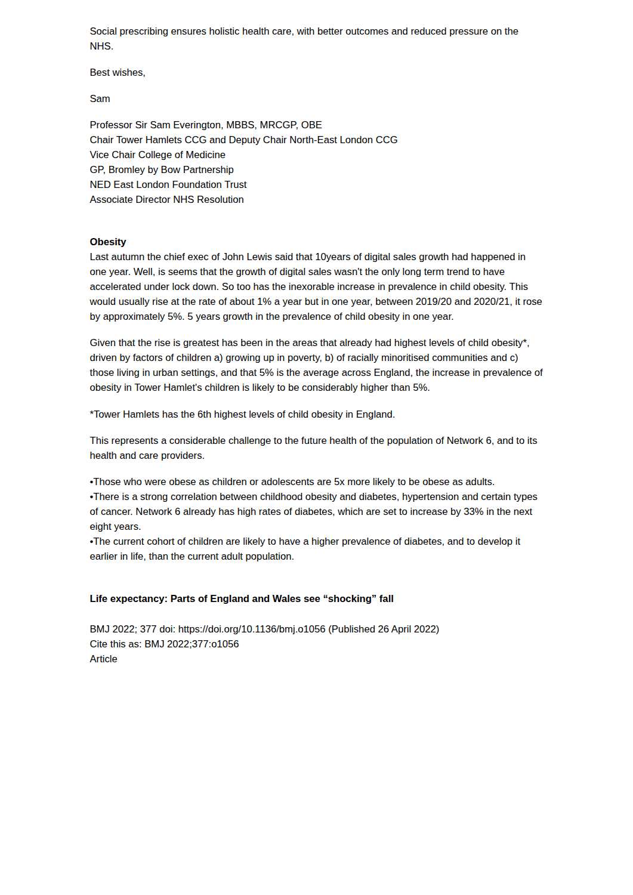Social prescribing ensures holistic health care, with better outcomes and reduced pressure on the NHS.
Best wishes,
Sam
Professor Sir Sam Everington, MBBS, MRCGP, OBE
Chair Tower Hamlets CCG and Deputy Chair North-East London CCG
Vice Chair College of Medicine
GP, Bromley by Bow Partnership
NED East London Foundation Trust
Associate Director NHS Resolution
Obesity
Last autumn the chief exec of John Lewis said that 10years of digital sales growth had happened in one year. Well, is seems that the growth of digital sales wasn't the only long term trend to have accelerated under lock down. So too has the inexorable increase in prevalence in child obesity. This would usually rise at the rate of about 1% a year but in one year, between 2019/20 and 2020/21, it rose by approximately 5%. 5 years growth in the prevalence of child obesity in one year.
Given that the rise is greatest has been in the areas that already had highest levels of child obesity*, driven by factors of children a) growing up in poverty, b) of racially minoritised communities and c) those living in urban settings, and that 5% is the average across England, the increase in prevalence of obesity in Tower Hamlet's children is likely to be considerably higher than 5%.
*Tower Hamlets has the 6th highest levels of child obesity in England.
This represents a considerable challenge to the future health of the population of Network 6, and to its health and care providers.
•Those who were obese as children or adolescents are 5x more likely to be obese as adults.
•There is a strong correlation between childhood obesity and diabetes, hypertension and certain types of cancer. Network 6 already has high rates of diabetes, which are set to increase by 33% in the next eight years.
•The current cohort of children are likely to have a higher prevalence of diabetes, and to develop it earlier in life, than the current adult population.
Life expectancy: Parts of England and Wales see “shocking” fall
BMJ 2022; 377 doi: https://doi.org/10.1136/bmj.o1056 (Published 26 April 2022)
Cite this as: BMJ 2022;377:o1056
Article